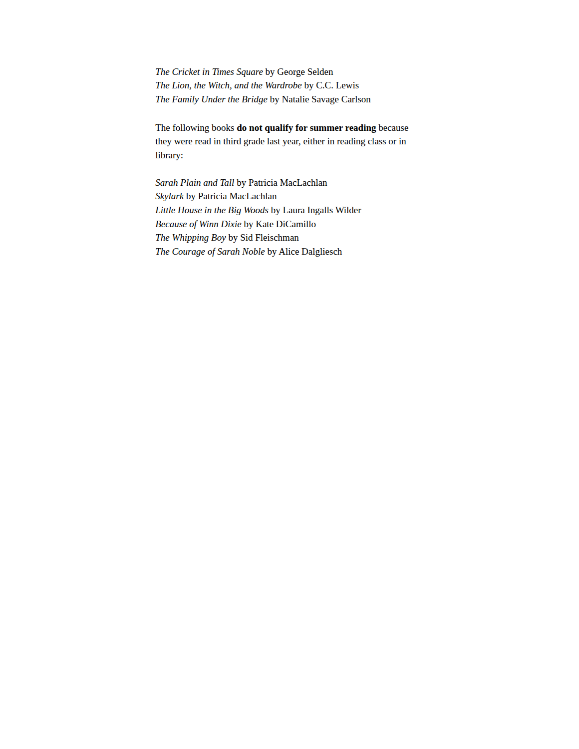The Cricket in Times Square by George Selden
The Lion, the Witch, and the Wardrobe by C.C. Lewis
The Family Under the Bridge by Natalie Savage Carlson
The following books do not qualify for summer reading because they were read in third grade last year, either in reading class or in library:
Sarah Plain and Tall by Patricia MacLachlan
Skylark by Patricia MacLachlan
Little House in the Big Woods by Laura Ingalls Wilder
Because of Winn Dixie by Kate DiCamillo
The Whipping Boy by Sid Fleischman
The Courage of Sarah Noble by Alice Dalgliesch